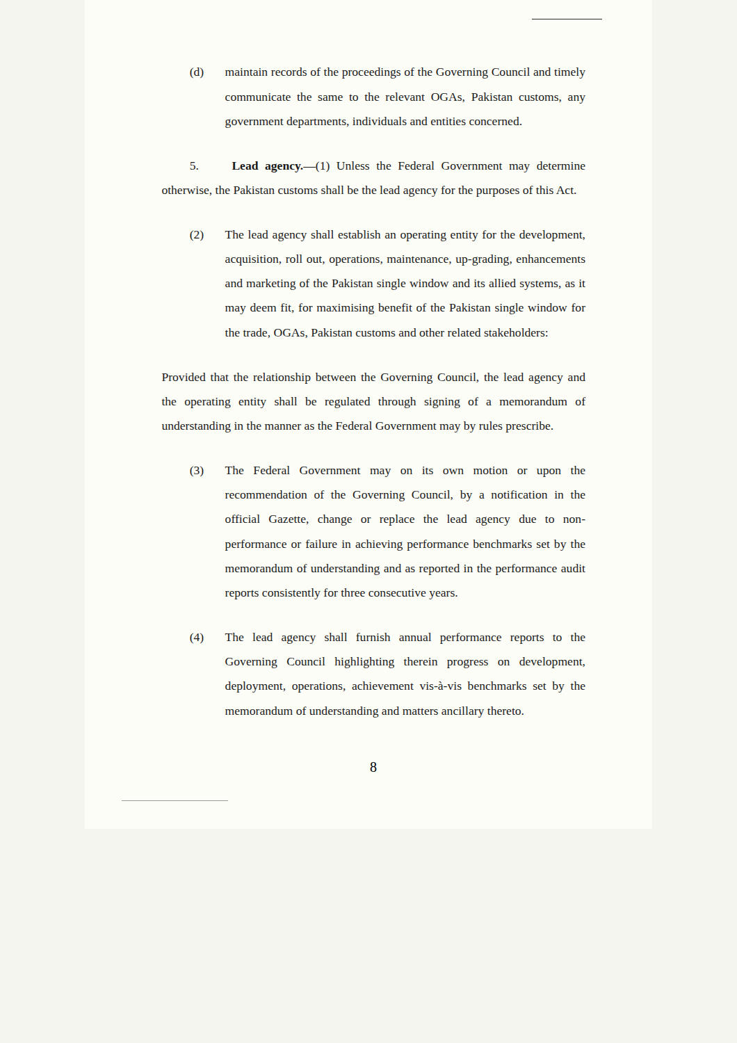(d) maintain records of the proceedings of the Governing Council and timely communicate the same to the relevant OGAs, Pakistan customs, any government departments, individuals and entities concerned.
5. Lead agency.—(1) Unless the Federal Government may determine otherwise, the Pakistan customs shall be the lead agency for the purposes of this Act.
(2) The lead agency shall establish an operating entity for the development, acquisition, roll out, operations, maintenance, up-grading, enhancements and marketing of the Pakistan single window and its allied systems, as it may deem fit, for maximising benefit of the Pakistan single window for the trade, OGAs, Pakistan customs and other related stakeholders:
Provided that the relationship between the Governing Council, the lead agency and the operating entity shall be regulated through signing of a memorandum of understanding in the manner as the Federal Government may by rules prescribe.
(3) The Federal Government may on its own motion or upon the recommendation of the Governing Council, by a notification in the official Gazette, change or replace the lead agency due to non-performance or failure in achieving performance benchmarks set by the memorandum of understanding and as reported in the performance audit reports consistently for three consecutive years.
(4) The lead agency shall furnish annual performance reports to the Governing Council highlighting therein progress on development, deployment, operations, achievement vis-à-vis benchmarks set by the memorandum of understanding and matters ancillary thereto.
8